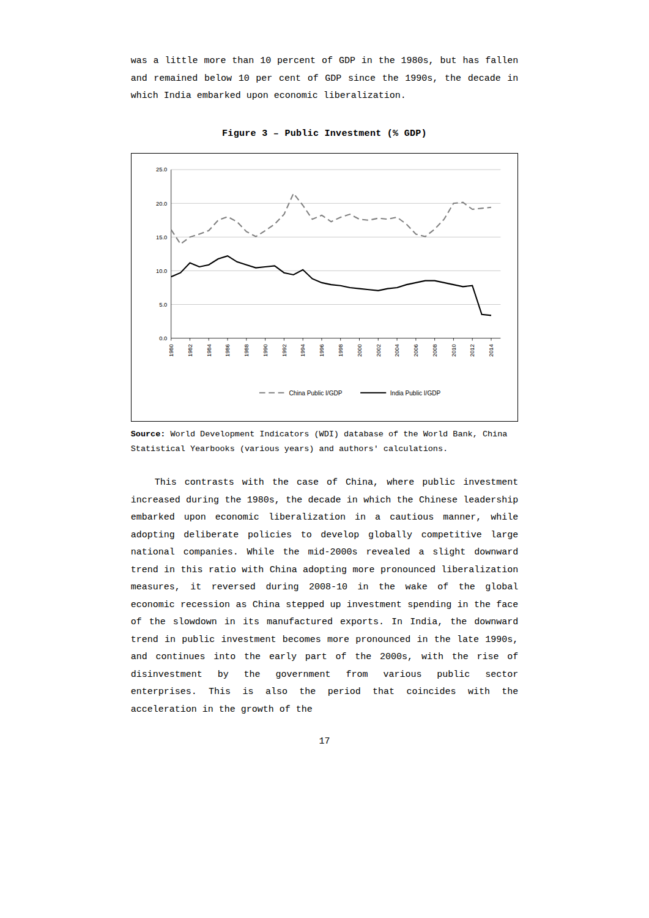was a little more than 10 percent of GDP in the 1980s, but has fallen and remained below 10 per cent of GDP since the 1990s, the decade in which India embarked upon economic liberalization.
Figure 3 – Public Investment (% GDP)
25.0 20.0 15.0 10.0 5.0 0.0 1980 1982 1984 1986 1988 1990 1992 1994 1996 1998 2000 2002 2004 2006 2008 2010 2012 2014 China Public I/GDP India Public I/GDP
Source: World Development Indicators (WDI) database of the World Bank, China Statistical Yearbooks (various years) and authors' calculations.
This contrasts with the case of China, where public investment increased during the 1980s, the decade in which the Chinese leadership embarked upon economic liberalization in a cautious manner, while adopting deliberate policies to develop globally competitive large national companies. While the mid-2000s revealed a slight downward trend in this ratio with China adopting more pronounced liberalization measures, it reversed during 2008-10 in the wake of the global economic recession as China stepped up investment spending in the face of the slowdown in its manufactured exports. In India, the downward trend in public investment becomes more pronounced in the late 1990s, and continues into the early part of the 2000s, with the rise of disinvestment by the government from various public sector enterprises. This is also the period that coincides with the acceleration in the growth of the
17